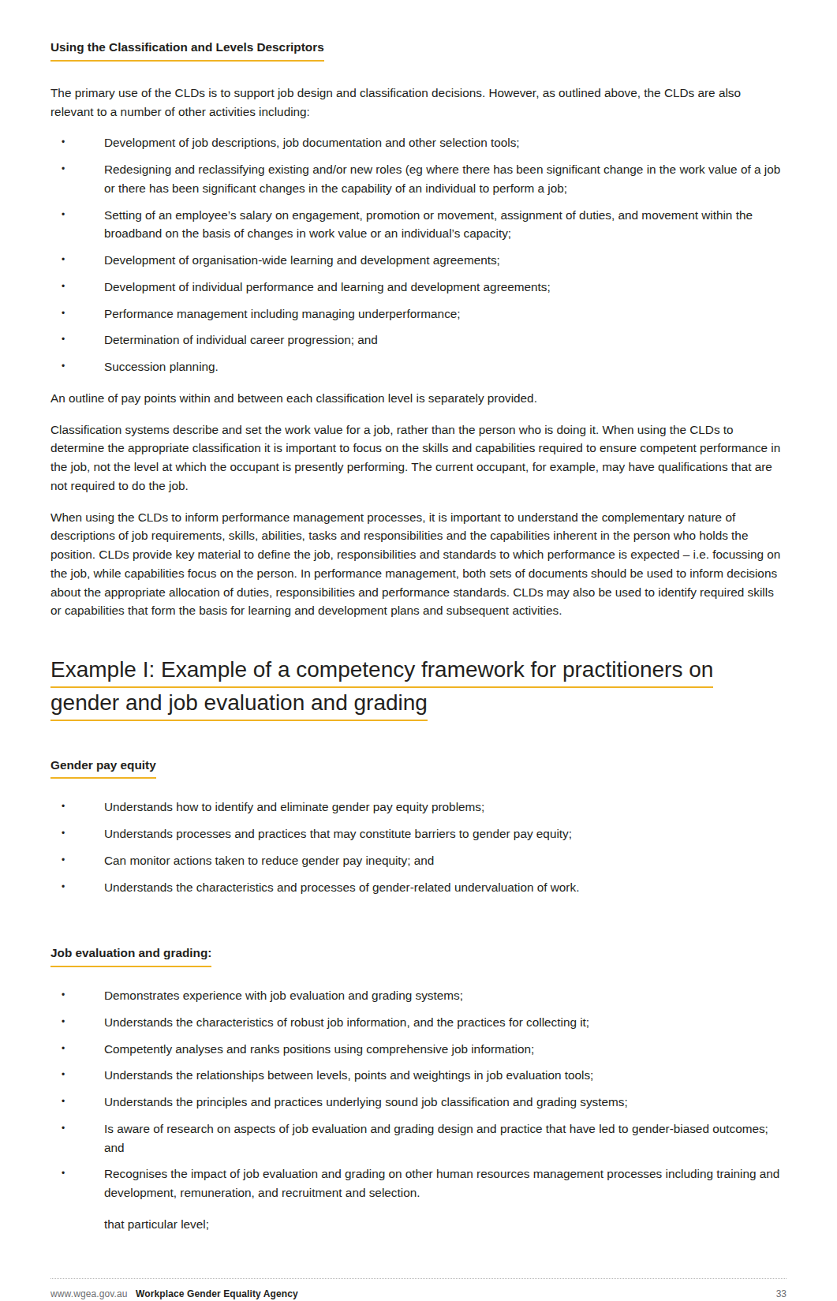Using the Classification and Levels Descriptors
The primary use of the CLDs is to support job design and classification decisions. However, as outlined above, the CLDs are also relevant to a number of other activities including:
Development of job descriptions, job documentation and other selection tools;
Redesigning and reclassifying existing and/or new roles (eg where there has been significant change in the work value of a job or there has been significant changes in the capability of an individual to perform a job;
Setting of an employee’s salary on engagement, promotion or movement, assignment of duties, and movement within the broadband on the basis of changes in work value or an individual’s capacity;
Development of organisation-wide learning and development agreements;
Development of individual performance and learning and development agreements;
Performance management including managing underperformance;
Determination of individual career progression; and
Succession planning.
An outline of pay points within and between each classification level is separately provided.
Classification systems describe and set the work value for a job, rather than the person who is doing it. When using the CLDs to determine the appropriate classification it is important to focus on the skills and capabilities required to ensure competent performance in the job, not the level at which the occupant is presently performing. The current occupant, for example, may have qualifications that are not required to do the job.
When using the CLDs to inform performance management processes, it is important to understand the complementary nature of descriptions of job requirements, skills, abilities, tasks and responsibilities and the capabilities inherent in the person who holds the position. CLDs provide key material to define the job, responsibilities and standards to which performance is expected – i.e. focussing on the job, while capabilities focus on the person. In performance management, both sets of documents should be used to inform decisions about the appropriate allocation of duties, responsibilities and performance standards. CLDs may also be used to identify required skills or capabilities that form the basis for learning and development plans and subsequent activities.
Example I: Example of a competency framework for practitioners on
gender and job evaluation and grading
Gender pay equity
Understands how to identify and eliminate gender pay equity problems;
Understands processes and practices that may constitute barriers to gender pay equity;
Can monitor actions taken to reduce gender pay inequity; and
Understands the characteristics and processes of gender-related undervaluation of work.
Job evaluation and grading:
Demonstrates experience with job evaluation and grading systems;
Understands the characteristics of robust job information, and the practices for collecting it;
Competently analyses and ranks positions using comprehensive job information;
Understands the relationships between levels, points and weightings in job evaluation tools;
Understands the principles and practices underlying sound job classification and grading systems;
Is aware of research on aspects of job evaluation and grading design and practice that have led to gender-biased outcomes; and
Recognises the impact of job evaluation and grading on other human resources management processes including training and development, remuneration, and recruitment and selection.
that particular level;
www.wgea.gov.au Workplace Gender Equality Agency 33